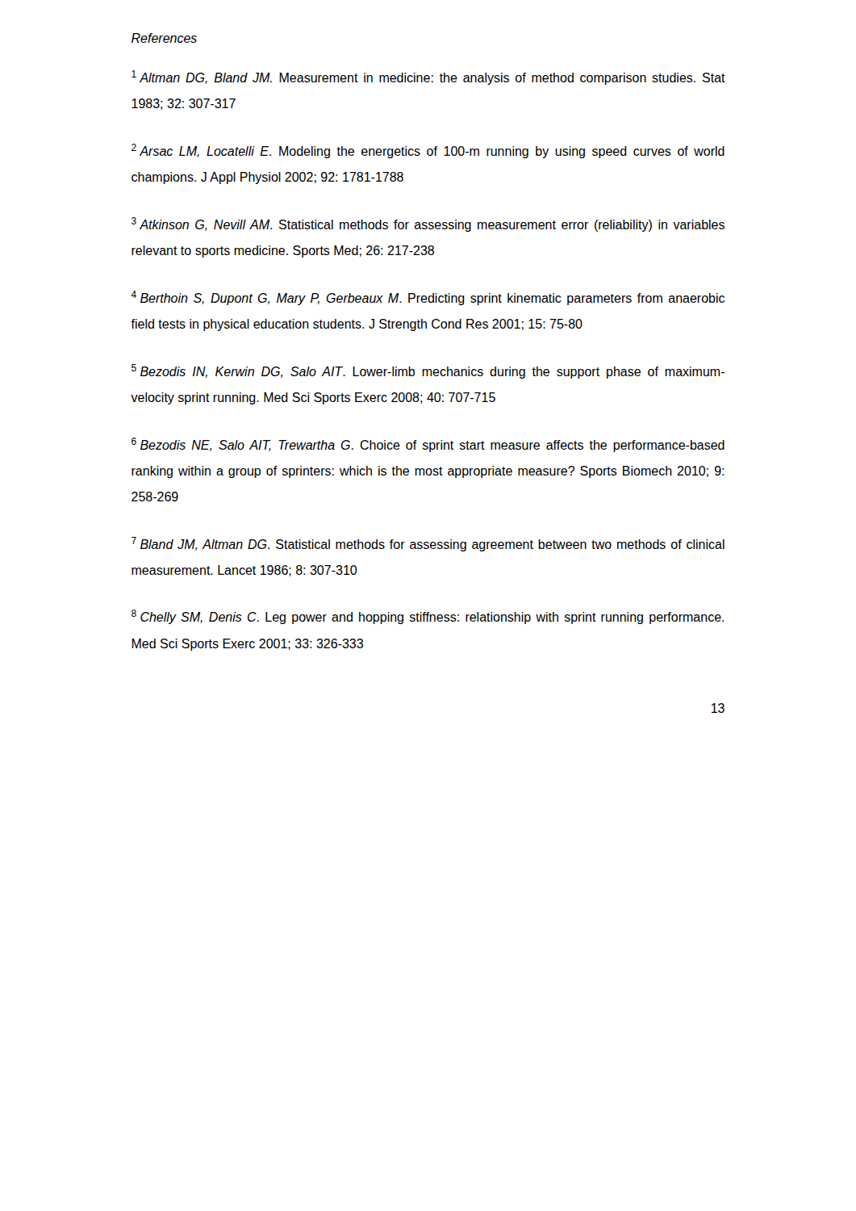References
Altman DG, Bland JM. Measurement in medicine: the analysis of method comparison studies. Stat 1983; 32: 307-317
Arsac LM, Locatelli E. Modeling the energetics of 100-m running by using speed curves of world champions. J Appl Physiol 2002; 92: 1781-1788
Atkinson G, Nevill AM. Statistical methods for assessing measurement error (reliability) in variables relevant to sports medicine. Sports Med; 26: 217-238
Berthoin S, Dupont G, Mary P, Gerbeaux M. Predicting sprint kinematic parameters from anaerobic field tests in physical education students. J Strength Cond Res 2001; 15: 75-80
Bezodis IN, Kerwin DG, Salo AIT. Lower-limb mechanics during the support phase of maximum-velocity sprint running. Med Sci Sports Exerc 2008; 40: 707-715
Bezodis NE, Salo AIT, Trewartha G. Choice of sprint start measure affects the performance-based ranking within a group of sprinters: which is the most appropriate measure? Sports Biomech 2010; 9: 258-269
Bland JM, Altman DG. Statistical methods for assessing agreement between two methods of clinical measurement. Lancet 1986; 8: 307-310
Chelly SM, Denis C. Leg power and hopping stiffness: relationship with sprint running performance. Med Sci Sports Exerc 2001; 33: 326-333
13